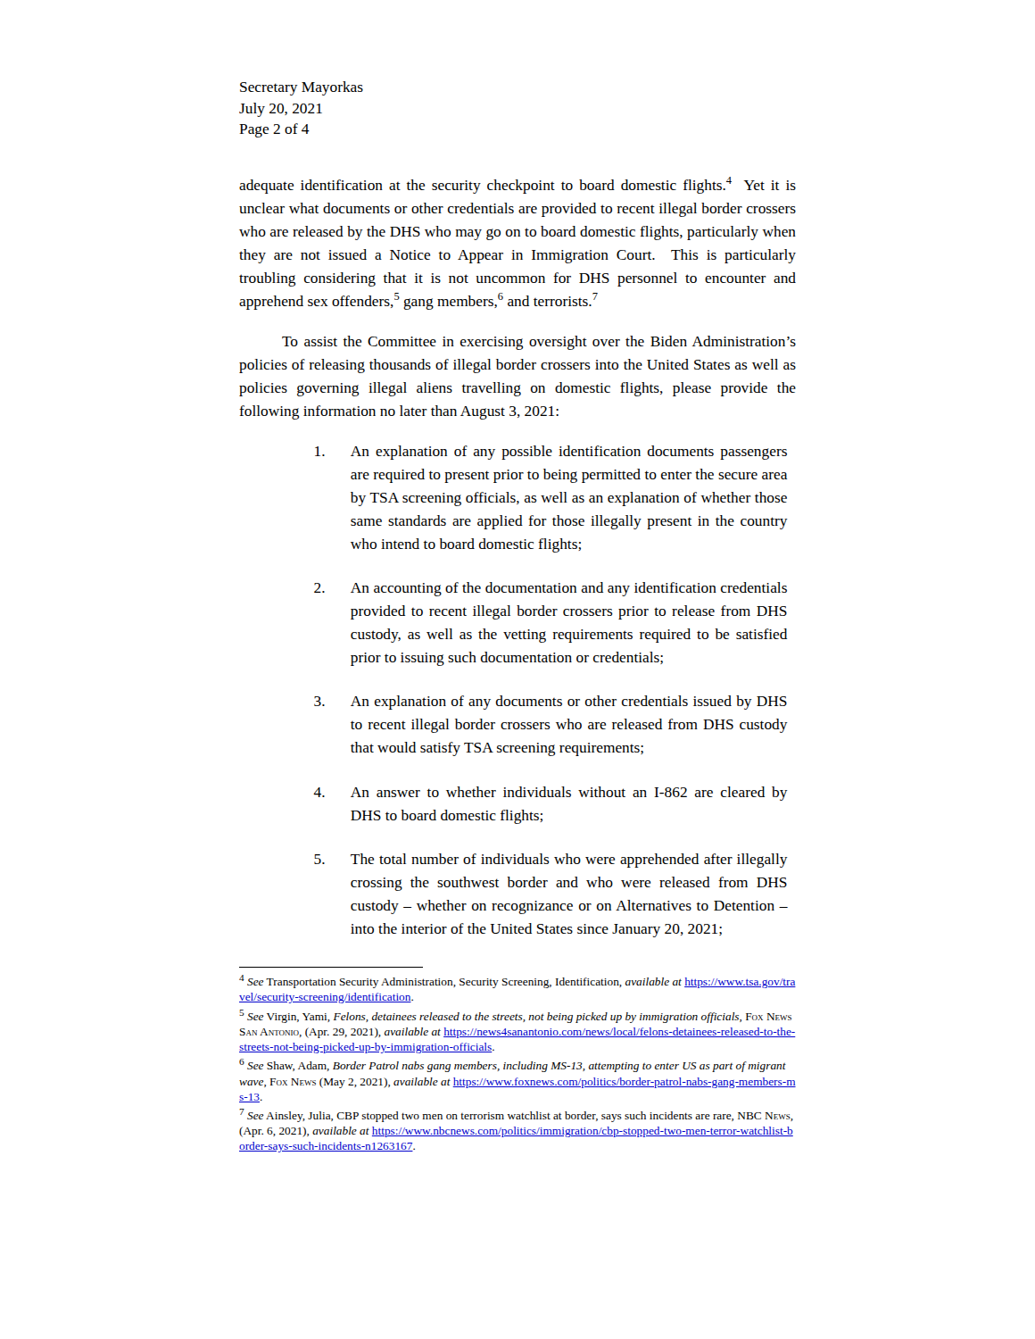Secretary Mayorkas
July 20, 2021
Page 2 of 4
adequate identification at the security checkpoint to board domestic flights.4 Yet it is unclear what documents or other credentials are provided to recent illegal border crossers who are released by the DHS who may go on to board domestic flights, particularly when they are not issued a Notice to Appear in Immigration Court. This is particularly troubling considering that it is not uncommon for DHS personnel to encounter and apprehend sex offenders,5 gang members,6 and terrorists.7
To assist the Committee in exercising oversight over the Biden Administration’s policies of releasing thousands of illegal border crossers into the United States as well as policies governing illegal aliens travelling on domestic flights, please provide the following information no later than August 3, 2021:
An explanation of any possible identification documents passengers are required to present prior to being permitted to enter the secure area by TSA screening officials, as well as an explanation of whether those same standards are applied for those illegally present in the country who intend to board domestic flights;
An accounting of the documentation and any identification credentials provided to recent illegal border crossers prior to release from DHS custody, as well as the vetting requirements required to be satisfied prior to issuing such documentation or credentials;
An explanation of any documents or other credentials issued by DHS to recent illegal border crossers who are released from DHS custody that would satisfy TSA screening requirements;
An answer to whether individuals without an I-862 are cleared by DHS to board domestic flights;
The total number of individuals who were apprehended after illegally crossing the southwest border and who were released from DHS custody – whether on recognizance or on Alternatives to Detention – into the interior of the United States since January 20, 2021;
4 See Transportation Security Administration, Security Screening, Identification, available at https://www.tsa.gov/travel/security-screening/identification.
5 See Virgin, Yami, Felons, detainees released to the streets, not being picked up by immigration officials, Fox News San Antonio, (Apr. 29, 2021), available at https://news4sanantonio.com/news/local/felons-detainees-released-to-the-streets-not-being-picked-up-by-immigration-officials.
6 See Shaw, Adam, Border Patrol nabs gang members, including MS-13, attempting to enter US as part of migrant wave, Fox News (May 2, 2021), available at https://www.foxnews.com/politics/border-patrol-nabs-gang-members-ms-13.
7 See Ainsley, Julia, CBP stopped two men on terrorism watchlist at border, says such incidents are rare, NBC News, (Apr. 6, 2021), available at https://www.nbcnews.com/politics/immigration/cbp-stopped-two-men-terror-watchlist-border-says-such-incidents-n1263167.